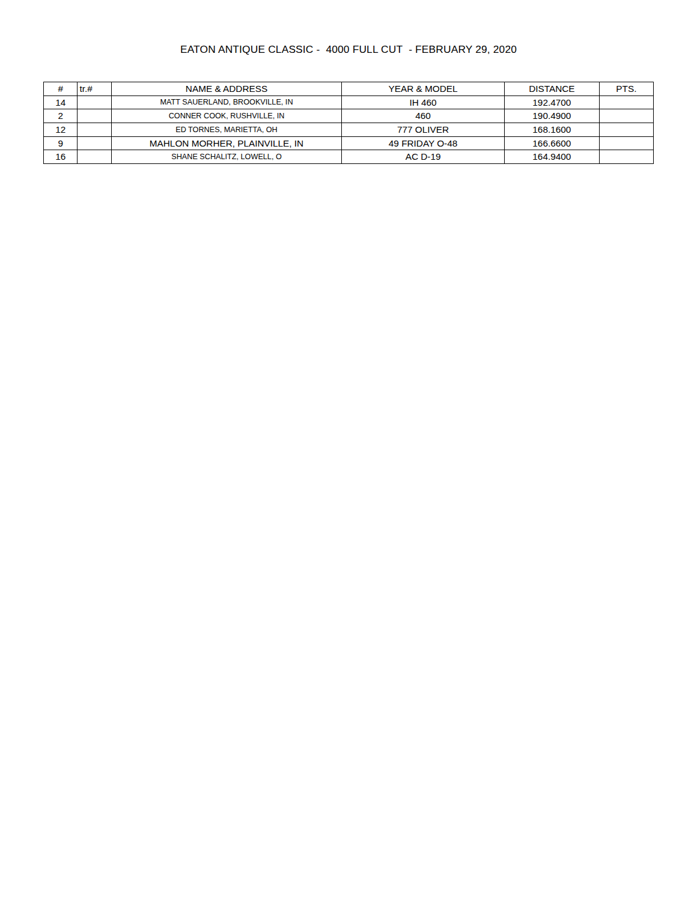EATON ANTIQUE CLASSIC - 4000 FULL CUT - FEBRUARY 29, 2020
| # | tr.# | NAME & ADDRESS | YEAR & MODEL | DISTANCE | PTS. |
| --- | --- | --- | --- | --- | --- |
| 14 | | MATT SAUERLAND, BROOKVILLE, IN | IH 460 | 192.4700 | |
| 2 | | CONNER COOK, RUSHVILLE, IN | 460 | 190.4900 | |
| 12 | | ED TORNES, MARIETTA, OH | 777 OLIVER | 168.1600 | |
| 9 | | MAHLON MORHER, PLAINVILLE, IN | 49 FRIDAY O-48 | 166.6600 | |
| 16 | | SHANE SCHALITZ, LOWELL, O | AC D-19 | 164.9400 | |